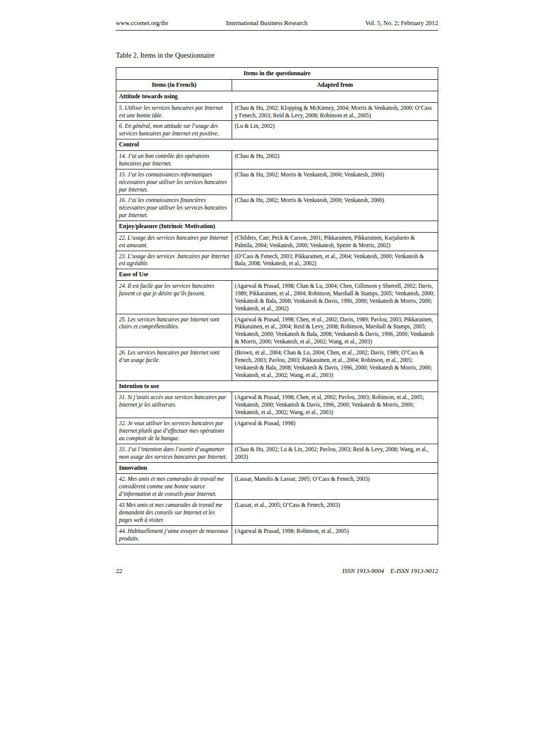www.ccsenet.org/ibr
International Business Research
Vol. 5, No. 2; February 2012
Table 2. Items in the Questionnaire
| Items in the questionnaire |
| --- |
| Items (in French) | Adapted from |
| Attitude towards using |
| 5. Utiliser les services bancaires par Internet est une bonne idée. | (Chau & Hu, 2002; Klopping & McKinney, 2004; Morris & Venkatesh, 2000; O’Cass y Fenech, 2003; Reid & Levy, 2008; Robinson et al., 2005) |
| 6. En général, mon attitude sur l’usage des services bancaires par Internet est positive. | (Lu & Lin, 2002) |
| Control |
| 14. J’ai un bon contrôle des opérations bancaires par Internet. | (Chau & Hu, 2002) |
| 15. J’ai les connaissances informatiques nécessaires pour utiliser les services bancaires par Internet. | (Chau & Hu, 2002; Morris & Venkatesh, 2000; Venkatesh, 2000) |
| 16. J’ai les connaissances financières nécessaires pour utiliser les services bancaires par Internet. | (Chau & Hu, 2002; Morris & Venkatesh, 2000; Venkatesh, 2000) |
| Enjoy/pleasure (Intrinsic Motivation) |
| 22. L’usage des services bancaires par Internet est amusant. | (Childers, Carr, Peck & Carson, 2001; Pikkarainen, Pikkarainen, Karjaluoto & Pahnila, 2004; Venkatesh, 2000; Venkatesh, Speier & Morris, 2002) |
| 23. L’usage des services .bancaires par Internet est agréable. | (O’Cass & Fenech, 2003; Pikkarainen, et al., 2004; Venkatesh, 2000; Venkatesh & Bala, 2008; Venkatesh, et al., 2002) |
| Ease of Use |
| 24. Il est facile que les services bancaires fassent ce que je désire qu’ils fassent. | (Agarwal & Prasad, 1998; Chan & Lu, 2004; Chen, Gillenson y Sherrell, 2002; Davis, 1989; Pikkarainen, et al., 2004; Robinson, Marshall & Stamps, 2005; Venkatesh, 2000; Venkatesh & Bala, 2008; Venkatesh & Davis, 1996, 2000; Venkatesh & Morris, 2000; Venkatesh, et al., 2002) |
| 25. Les services bancaires par Internet sont clairs et compréhensibles. | (Agarwal & Prasad, 1998; Chen, et al., 2002; Davis, 1989; Pavlou, 2003; Pikkarainen, Pikkarainen, et al., 2004; Reid & Levy, 2008; Robinson, Marshall & Stamps, 2005; Venkatesh, 2000; Venkatesh & Bala, 2008; Venkatesh & Davis, 1996, 2000; Venkatesh & Morris, 2000; Venkatesh, et al., 2002; Wang, et al., 2003) |
| 26. Les services bancaires par Internet sont d’un usage facile. | (Brown, et al., 2004; Chan & Lu, 2004; Chen, et al., 2002; Davis, 1989; O’Cass & Fenech, 2003; Pavlou, 2003; Pikkarainen, et al., 2004; Robinson, et al., 2005; Venkatesh & Bala, 2008; Venkatesh & Davis, 1996, 2000; Venkatesh & Morris, 2000; Venkatesh, et al., 2002; Wang, et al., 2003) |
| Intention to use |
| 31. Si j’avais accès aux services bancaires par Internet je les utiliserais. | (Agarwal & Prasad, 1998; Chen, et al, 2002; Pavlou, 2003; Robinson, et al., 2005; Venkatesh, 2000; Venkatesh & Davis, 1996, 2000; Venkatesh & Morris, 2000; Venkatesh, et al., 2002; Wang, et al., 2003) |
| 32. Je veux utiliser les services bancaires par Internet plutôt que d’effectuer mes opérations au comptoir de la banque. | (Agarwal & Prasad, 1998) |
| 33. J’ai l’intention dans l’avenir d’augmenter mon usage des services bancaires par Internet. | (Chau & Hu, 2002; Lu & Lin, 2002; Pavlou, 2003; Reid & Levy, 2008; Wang, et al., 2003) |
| Innovation |
| 42. Mes amis et mes camarades de travail me considèrent comme une bonne source d’information et de conseils pour Internet. | (Lassar, Manolis & Lassar, 2005; O’Cass & Fenech, 2003) |
| 43 Mes amis et mes camarades de travail me demandent des conseils sur Internet et les pages web à visiter. | (Lassar, et al., 2005; O’Cass & Fenech, 2003) |
| 44. Habituellement j’aime essayer de nouveaux produits. | (Agarwal & Prasad, 1998; Robinson, et al., 2005) |
22
ISSN 1913-9004 E-ISSN 1913-9012